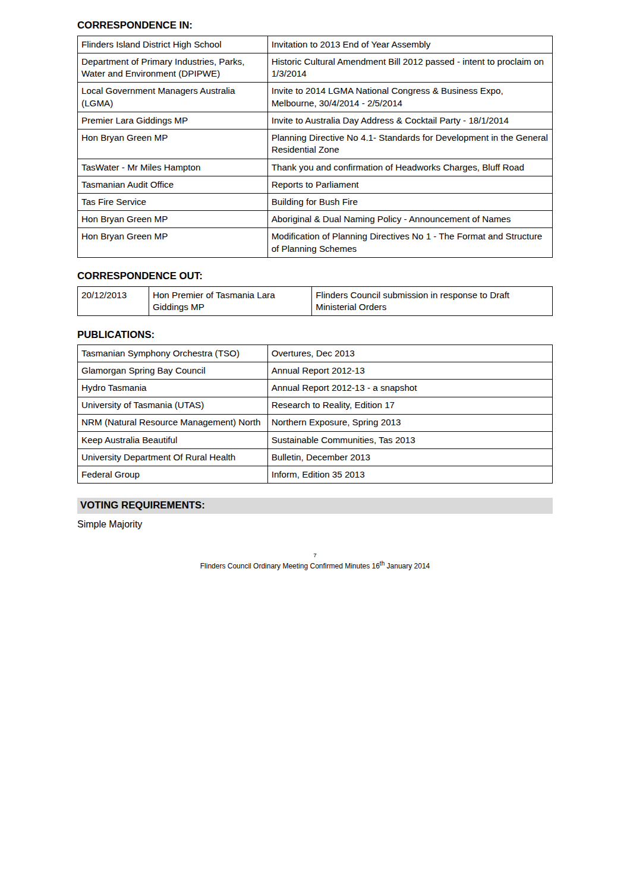CORRESPONDENCE IN:
| Flinders Island District High School | Invitation to 2013 End of Year Assembly |
| Department of Primary Industries, Parks, Water and Environment (DPIPWE) | Historic Cultural Amendment Bill 2012 passed - intent to proclaim on 1/3/2014 |
| Local Government Managers Australia (LGMA) | Invite to 2014 LGMA National Congress & Business Expo, Melbourne, 30/4/2014 - 2/5/2014 |
| Premier Lara Giddings MP | Invite to Australia Day Address & Cocktail Party - 18/1/2014 |
| Hon Bryan Green MP | Planning Directive No 4.1- Standards for Development in the General Residential Zone |
| TasWater - Mr Miles Hampton | Thank you and confirmation of Headworks Charges, Bluff Road |
| Tasmanian Audit Office | Reports to Parliament |
| Tas Fire Service | Building for Bush Fire |
| Hon Bryan Green MP | Aboriginal & Dual Naming Policy - Announcement of Names |
| Hon Bryan Green MP | Modification of Planning Directives No 1 - The Format and Structure of Planning Schemes |
CORRESPONDENCE OUT:
| 20/12/2013 | Hon Premier of Tasmania Lara Giddings MP | Flinders Council submission in response to Draft Ministerial Orders |
PUBLICATIONS:
| Tasmanian Symphony Orchestra (TSO) | Overtures, Dec 2013 |
| Glamorgan Spring Bay Council | Annual Report 2012-13 |
| Hydro Tasmania | Annual Report 2012-13 - a snapshot |
| University of Tasmania (UTAS) | Research to Reality, Edition 17 |
| NRM (Natural Resource Management) North | Northern Exposure, Spring 2013 |
| Keep Australia Beautiful | Sustainable Communities, Tas 2013 |
| University Department Of Rural Health | Bulletin, December 2013 |
| Federal Group | Inform, Edition 35 2013 |
VOTING REQUIREMENTS:
Simple Majority
7
Flinders Council Ordinary Meeting Confirmed Minutes 16th January 2014